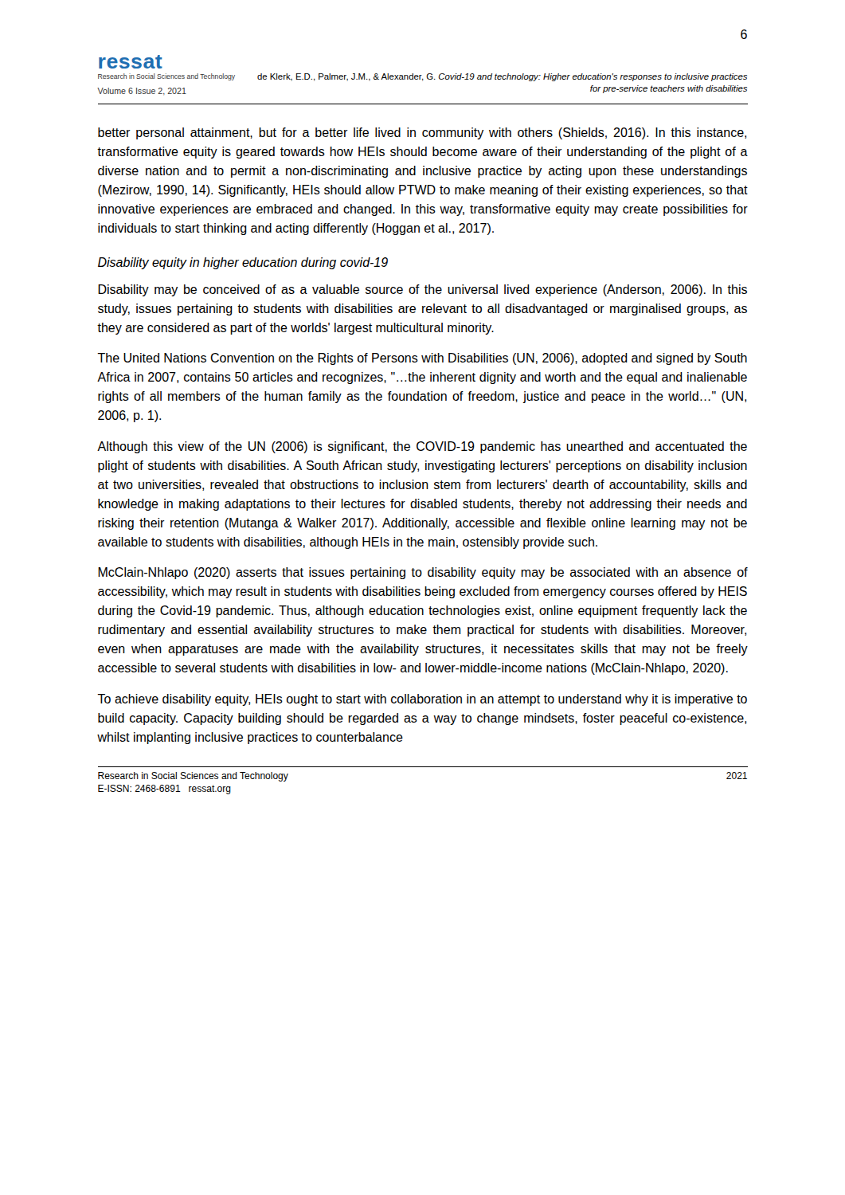6
ressat
Research in Social Sciences and Technology
Volume 6 Issue 2, 2021
de Klerk, E.D., Palmer, J.M., & Alexander, G. Covid-19 and technology: Higher education's responses to inclusive practices for pre-service teachers with disabilities
better personal attainment, but for a better life lived in community with others (Shields, 2016). In this instance, transformative equity is geared towards how HEIs should become aware of their understanding of the plight of a diverse nation and to permit a non-discriminating and inclusive practice by acting upon these understandings (Mezirow, 1990, 14). Significantly, HEIs should allow PTWD to make meaning of their existing experiences, so that innovative experiences are embraced and changed. In this way, transformative equity may create possibilities for individuals to start thinking and acting differently (Hoggan et al., 2017).
Disability equity in higher education during covid-19
Disability may be conceived of as a valuable source of the universal lived experience (Anderson, 2006). In this study, issues pertaining to students with disabilities are relevant to all disadvantaged or marginalised groups, as they are considered as part of the worlds' largest multicultural minority.
The United Nations Convention on the Rights of Persons with Disabilities (UN, 2006), adopted and signed by South Africa in 2007, contains 50 articles and recognizes, "…the inherent dignity and worth and the equal and inalienable rights of all members of the human family as the foundation of freedom, justice and peace in the world…" (UN, 2006, p. 1).
Although this view of the UN (2006) is significant, the COVID-19 pandemic has unearthed and accentuated the plight of students with disabilities. A South African study, investigating lecturers' perceptions on disability inclusion at two universities, revealed that obstructions to inclusion stem from lecturers' dearth of accountability, skills and knowledge in making adaptations to their lectures for disabled students, thereby not addressing their needs and risking their retention (Mutanga & Walker 2017). Additionally, accessible and flexible online learning may not be available to students with disabilities, although HEIs in the main, ostensibly provide such.
McClain-Nhlapo (2020) asserts that issues pertaining to disability equity may be associated with an absence of accessibility, which may result in students with disabilities being excluded from emergency courses offered by HEIS during the Covid-19 pandemic. Thus, although education technologies exist, online equipment frequently lack the rudimentary and essential availability structures to make them practical for students with disabilities. Moreover, even when apparatuses are made with the availability structures, it necessitates skills that may not be freely accessible to several students with disabilities in low- and lower-middle-income nations (McClain-Nhlapo, 2020).
To achieve disability equity, HEIs ought to start with collaboration in an attempt to understand why it is imperative to build capacity. Capacity building should be regarded as a way to change mindsets, foster peaceful co-existence, whilst implanting inclusive practices to counterbalance
Research in Social Sciences and Technology
E-ISSN: 2468-6891 ressat.org
2021